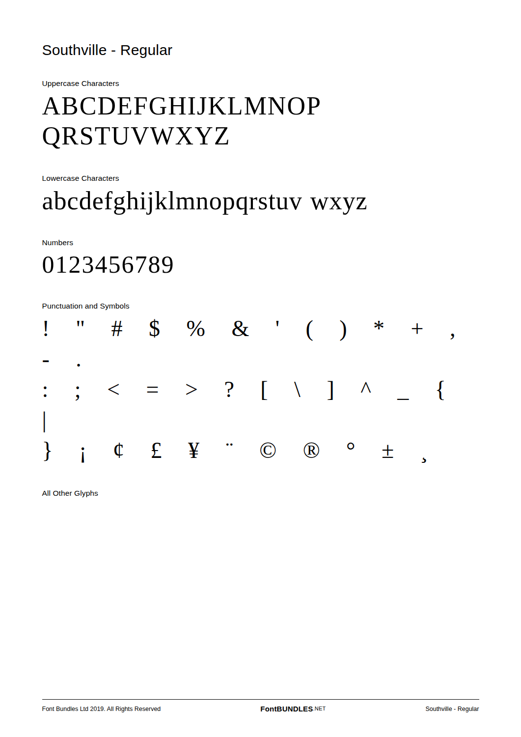Southville - Regular
Uppercase Characters
ABCDEFGHIJKLMNOP QRSTUVWXYZ
Lowercase Characters
abcdefghijklmnopqrstuv wxyz
Numbers
0123456789
Punctuation and Symbols
! " # $ % & ' ( ) * + , - .
: ; < = > ? [ \ ] ^ _ { |
} ¡ ¢ £ ¥ ¨ © ® ° ± ¸
All Other Glyphs
Font Bundles Ltd 2019. All Rights Reserved FontBUNDLES.NET Southville - Regular